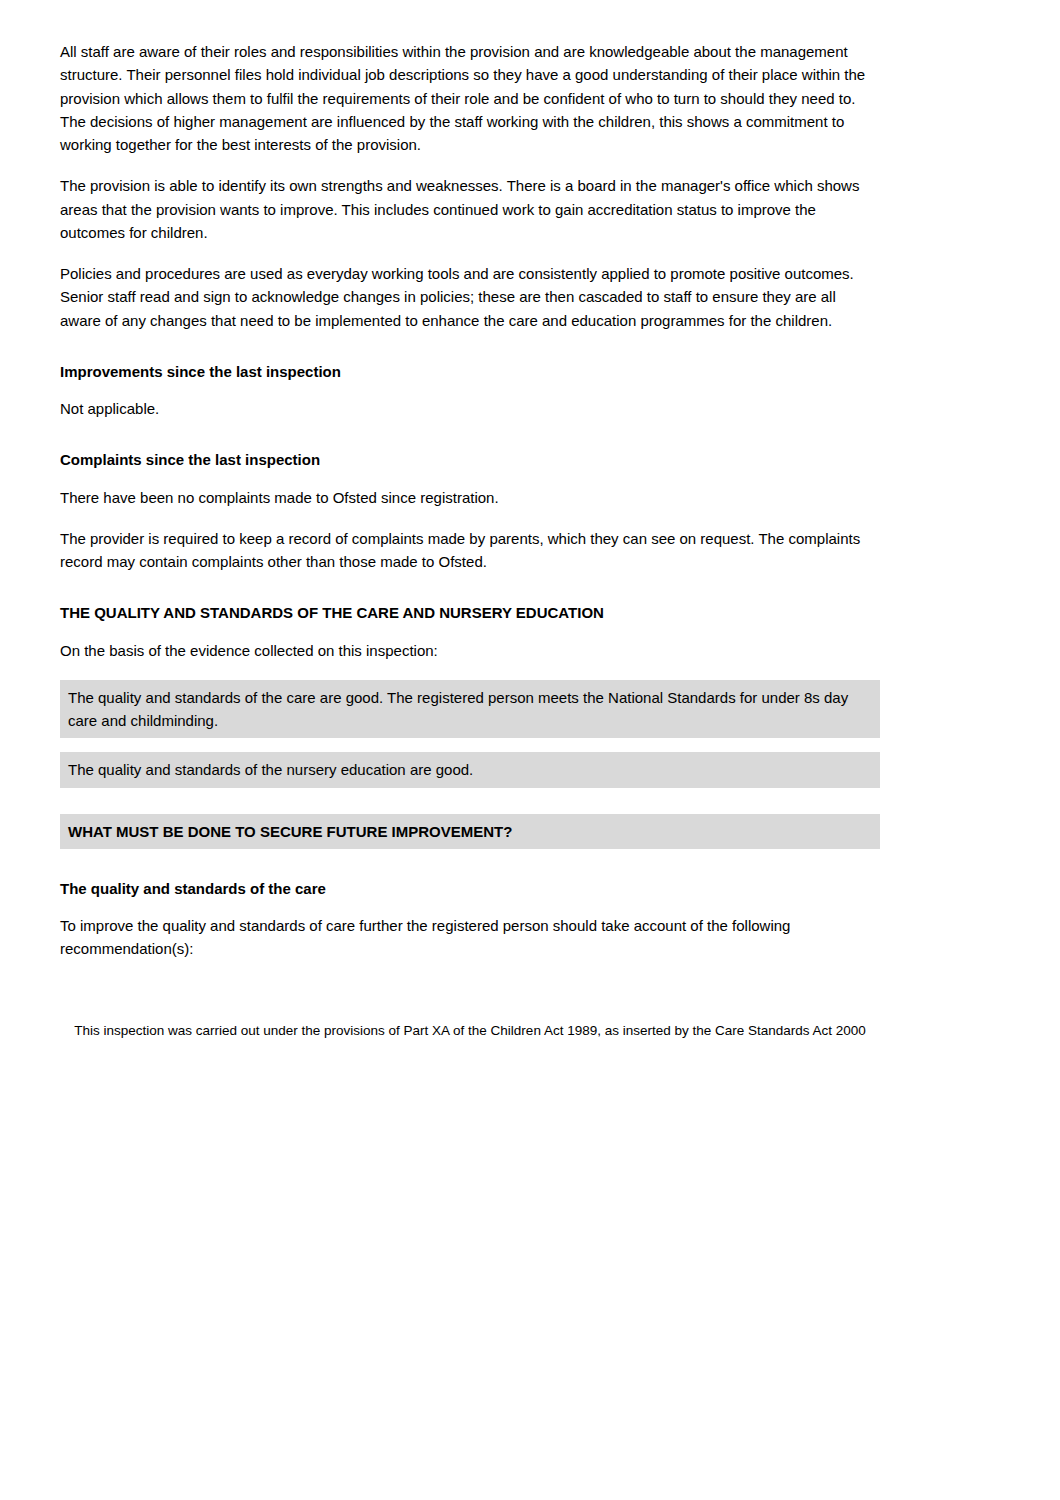All staff are aware of their roles and responsibilities within the provision and are knowledgeable about the management structure. Their personnel files hold individual job descriptions so they have a good understanding of their place within the provision which allows them to fulfil the requirements of their role and be confident of who to turn to should they need to. The decisions of higher management are influenced by the staff working with the children, this shows a commitment to working together for the best interests of the provision.
The provision is able to identify its own strengths and weaknesses. There is a board in the manager's office which shows areas that the provision wants to improve. This includes continued work to gain accreditation status to improve the outcomes for children.
Policies and procedures are used as everyday working tools and are consistently applied to promote positive outcomes. Senior staff read and sign to acknowledge changes in policies; these are then cascaded to staff to ensure they are all aware of any changes that need to be implemented to enhance the care and education programmes for the children.
Improvements since the last inspection
Not applicable.
Complaints since the last inspection
There have been no complaints made to Ofsted since registration.
The provider is required to keep a record of complaints made by parents, which they can see on request. The complaints record may contain complaints other than those made to Ofsted.
THE QUALITY AND STANDARDS OF THE CARE AND NURSERY EDUCATION
On the basis of the evidence collected on this inspection:
The quality and standards of the care are good. The registered person meets the National Standards for under 8s day care and childminding.
The quality and standards of the nursery education are good.
WHAT MUST BE DONE TO SECURE FUTURE IMPROVEMENT?
The quality and standards of the care
To improve the quality and standards of care further the registered person should take account of the following recommendation(s):
This inspection was carried out under the provisions of Part XA of the Children Act 1989, as inserted by the Care Standards Act 2000